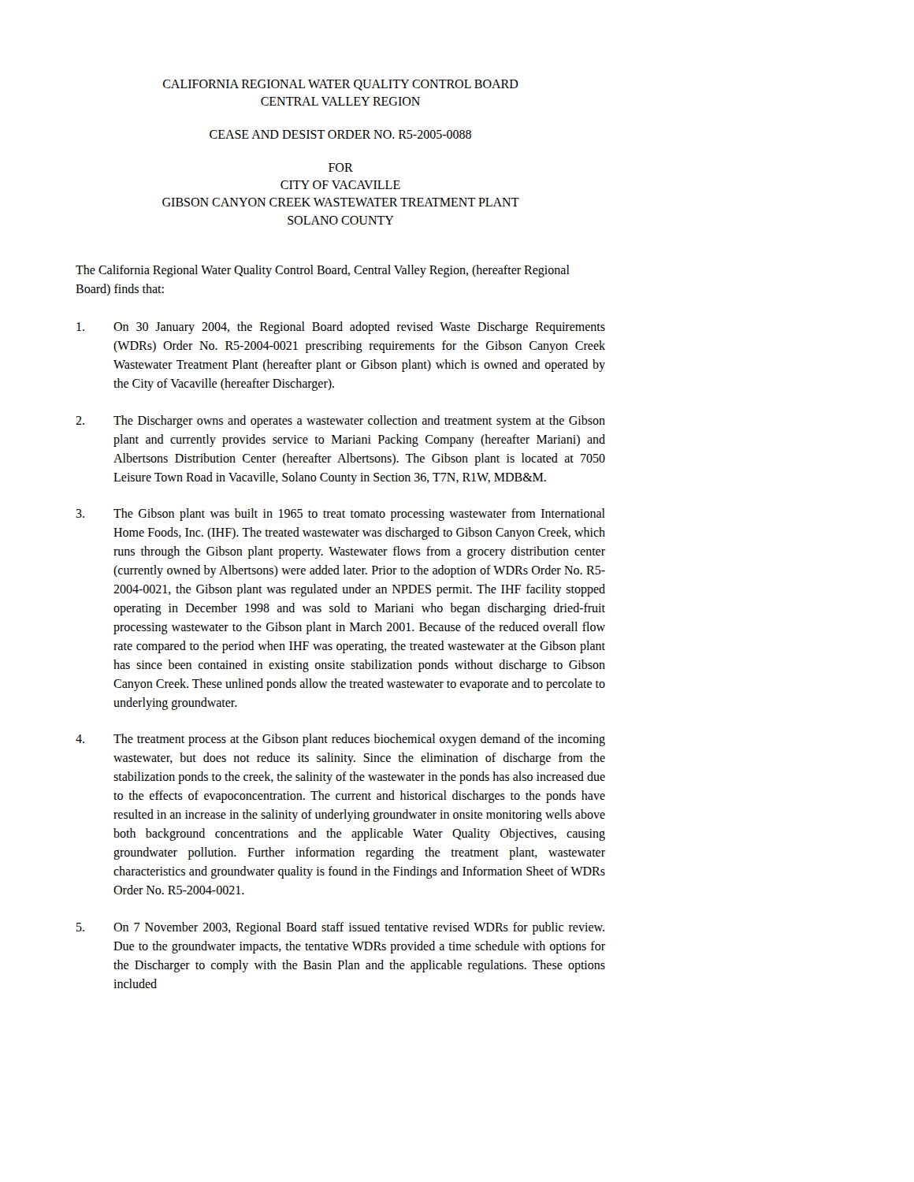CALIFORNIA REGIONAL WATER QUALITY CONTROL BOARD
CENTRAL VALLEY REGION
CEASE AND DESIST ORDER NO. R5-2005-0088
FOR
CITY OF VACAVILLE
GIBSON CANYON CREEK WASTEWATER TREATMENT PLANT
SOLANO COUNTY
The California Regional Water Quality Control Board, Central Valley Region, (hereafter Regional Board) finds that:
On 30 January 2004, the Regional Board adopted revised Waste Discharge Requirements (WDRs) Order No. R5-2004-0021 prescribing requirements for the Gibson Canyon Creek Wastewater Treatment Plant (hereafter plant or Gibson plant) which is owned and operated by the City of Vacaville (hereafter Discharger).
The Discharger owns and operates a wastewater collection and treatment system at the Gibson plant and currently provides service to Mariani Packing Company (hereafter Mariani) and Albertsons Distribution Center (hereafter Albertsons). The Gibson plant is located at 7050 Leisure Town Road in Vacaville, Solano County in Section 36, T7N, R1W, MDB&M.
The Gibson plant was built in 1965 to treat tomato processing wastewater from International Home Foods, Inc. (IHF). The treated wastewater was discharged to Gibson Canyon Creek, which runs through the Gibson plant property. Wastewater flows from a grocery distribution center (currently owned by Albertsons) were added later. Prior to the adoption of WDRs Order No. R5-2004-0021, the Gibson plant was regulated under an NPDES permit. The IHF facility stopped operating in December 1998 and was sold to Mariani who began discharging dried-fruit processing wastewater to the Gibson plant in March 2001. Because of the reduced overall flow rate compared to the period when IHF was operating, the treated wastewater at the Gibson plant has since been contained in existing onsite stabilization ponds without discharge to Gibson Canyon Creek. These unlined ponds allow the treated wastewater to evaporate and to percolate to underlying groundwater.
The treatment process at the Gibson plant reduces biochemical oxygen demand of the incoming wastewater, but does not reduce its salinity. Since the elimination of discharge from the stabilization ponds to the creek, the salinity of the wastewater in the ponds has also increased due to the effects of evapoconcentration. The current and historical discharges to the ponds have resulted in an increase in the salinity of underlying groundwater in onsite monitoring wells above both background concentrations and the applicable Water Quality Objectives, causing groundwater pollution. Further information regarding the treatment plant, wastewater characteristics and groundwater quality is found in the Findings and Information Sheet of WDRs Order No. R5-2004-0021.
On 7 November 2003, Regional Board staff issued tentative revised WDRs for public review. Due to the groundwater impacts, the tentative WDRs provided a time schedule with options for the Discharger to comply with the Basin Plan and the applicable regulations. These options included